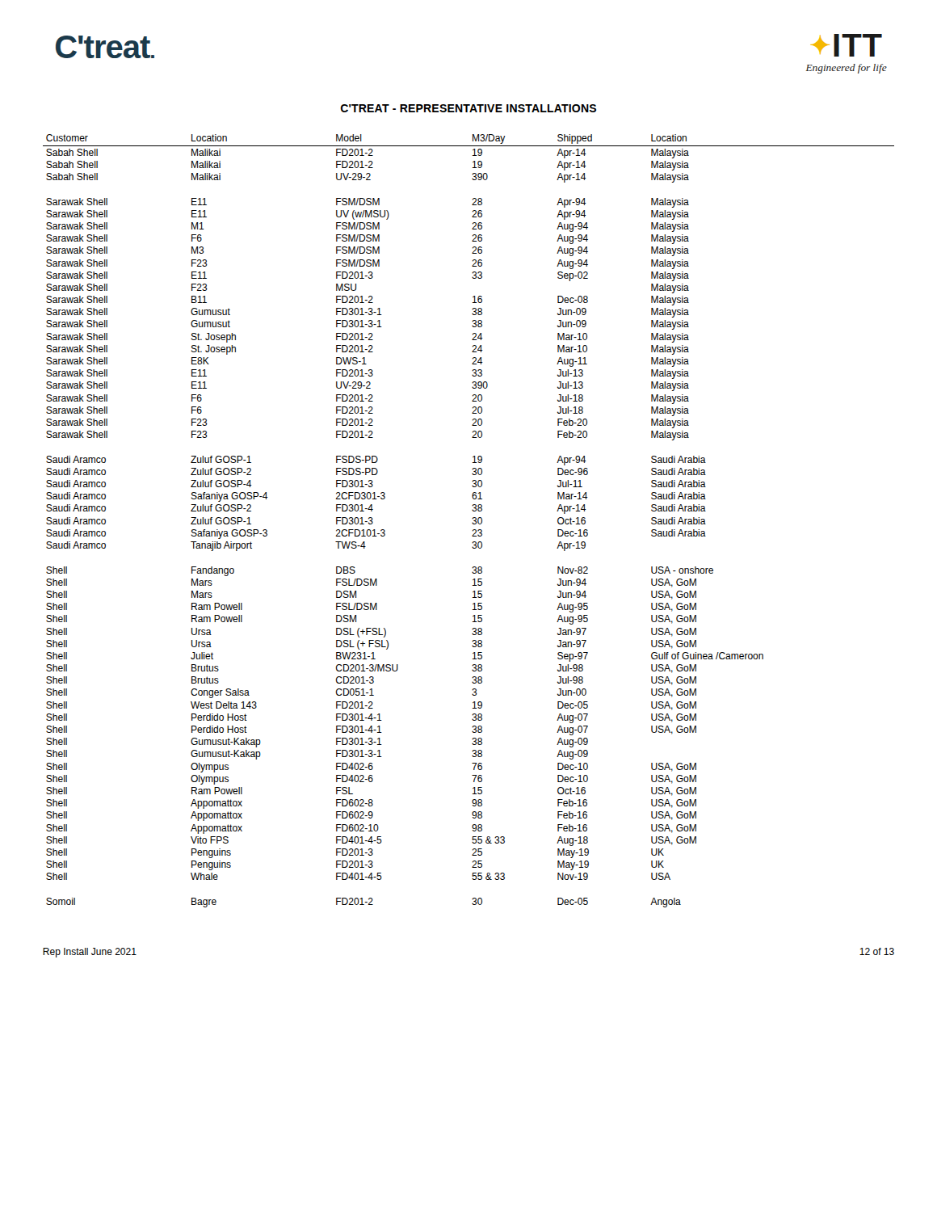C'treat.
✦ITT
Engineered for life
C'TREAT - REPRESENTATIVE INSTALLATIONS
| Customer | Location | Model | M3/Day | Shipped | Location |
| --- | --- | --- | --- | --- | --- |
| Sabah Shell | Malikai | FD201-2 | 19 | Apr-14 | Malaysia |
| Sabah Shell | Malikai | FD201-2 | 19 | Apr-14 | Malaysia |
| Sabah Shell | Malikai | UV-29-2 | 390 | Apr-14 | Malaysia |
| Sarawak Shell | E11 | FSM/DSM | 28 | Apr-94 | Malaysia |
| Sarawak Shell | E11 | UV (w/MSU) | 26 | Apr-94 | Malaysia |
| Sarawak Shell | M1 | FSM/DSM | 26 | Aug-94 | Malaysia |
| Sarawak Shell | F6 | FSM/DSM | 26 | Aug-94 | Malaysia |
| Sarawak Shell | M3 | FSM/DSM | 26 | Aug-94 | Malaysia |
| Sarawak Shell | F23 | FSM/DSM | 26 | Aug-94 | Malaysia |
| Sarawak Shell | E11 | FD201-3 | 33 | Sep-02 | Malaysia |
| Sarawak Shell | F23 | MSU | | | Malaysia |
| Sarawak Shell | B11 | FD201-2 | 16 | Dec-08 | Malaysia |
| Sarawak Shell | Gumusut | FD301-3-1 | 38 | Jun-09 | Malaysia |
| Sarawak Shell | Gumusut | FD301-3-1 | 38 | Jun-09 | Malaysia |
| Sarawak Shell | St. Joseph | FD201-2 | 24 | Mar-10 | Malaysia |
| Sarawak Shell | St. Joseph | FD201-2 | 24 | Mar-10 | Malaysia |
| Sarawak Shell | E8K | DWS-1 | 24 | Aug-11 | Malaysia |
| Sarawak Shell | E11 | FD201-3 | 33 | Jul-13 | Malaysia |
| Sarawak Shell | E11 | UV-29-2 | 390 | Jul-13 | Malaysia |
| Sarawak Shell | F6 | FD201-2 | 20 | Jul-18 | Malaysia |
| Sarawak Shell | F6 | FD201-2 | 20 | Jul-18 | Malaysia |
| Sarawak Shell | F23 | FD201-2 | 20 | Feb-20 | Malaysia |
| Sarawak Shell | F23 | FD201-2 | 20 | Feb-20 | Malaysia |
| Saudi Aramco | Zuluf GOSP-1 | FSDS-PD | 19 | Apr-94 | Saudi Arabia |
| Saudi Aramco | Zuluf GOSP-2 | FSDS-PD | 30 | Dec-96 | Saudi Arabia |
| Saudi Aramco | Zuluf GOSP-4 | FD301-3 | 30 | Jul-11 | Saudi Arabia |
| Saudi Aramco | Safaniya GOSP-4 | 2CFD301-3 | 61 | Mar-14 | Saudi Arabia |
| Saudi Aramco | Zuluf GOSP-2 | FD301-4 | 38 | Apr-14 | Saudi Arabia |
| Saudi Aramco | Zuluf GOSP-1 | FD301-3 | 30 | Oct-16 | Saudi Arabia |
| Saudi Aramco | Safaniya GOSP-3 | 2CFD101-3 | 23 | Dec-16 | Saudi Arabia |
| Saudi Aramco | Tanajib Airport | TWS-4 | 30 | Apr-19 | |
| Shell | Fandango | DBS | 38 | Nov-82 | USA - onshore |
| Shell | Mars | FSL/DSM | 15 | Jun-94 | USA, GoM |
| Shell | Mars | DSM | 15 | Jun-94 | USA, GoM |
| Shell | Ram Powell | FSL/DSM | 15 | Aug-95 | USA, GoM |
| Shell | Ram Powell | DSM | 15 | Aug-95 | USA, GoM |
| Shell | Ursa | DSL (+FSL) | 38 | Jan-97 | USA, GoM |
| Shell | Ursa | DSL (+ FSL) | 38 | Jan-97 | USA, GoM |
| Shell | Juliet | BW231-1 | 15 | Sep-97 | Gulf of Guinea /Cameroon |
| Shell | Brutus | CD201-3/MSU | 38 | Jul-98 | USA, GoM |
| Shell | Brutus | CD201-3 | 38 | Jul-98 | USA, GoM |
| Shell | Conger Salsa | CD051-1 | 3 | Jun-00 | USA, GoM |
| Shell | West Delta 143 | FD201-2 | 19 | Dec-05 | USA, GoM |
| Shell | Perdido Host | FD301-4-1 | 38 | Aug-07 | USA, GoM |
| Shell | Perdido Host | FD301-4-1 | 38 | Aug-07 | USA, GoM |
| Shell | Gumusut-Kakap | FD301-3-1 | 38 | Aug-09 | |
| Shell | Gumusut-Kakap | FD301-3-1 | 38 | Aug-09 | |
| Shell | Olympus | FD402-6 | 76 | Dec-10 | USA, GoM |
| Shell | Olympus | FD402-6 | 76 | Dec-10 | USA, GoM |
| Shell | Ram Powell | FSL | 15 | Oct-16 | USA, GoM |
| Shell | Appomattox | FD602-8 | 98 | Feb-16 | USA, GoM |
| Shell | Appomattox | FD602-9 | 98 | Feb-16 | USA, GoM |
| Shell | Appomattox | FD602-10 | 98 | Feb-16 | USA, GoM |
| Shell | Vito FPS | FD401-4-5 | 55 & 33 | Aug-18 | USA, GoM |
| Shell | Penguins | FD201-3 | 25 | May-19 | UK |
| Shell | Penguins | FD201-3 | 25 | May-19 | UK |
| Shell | Whale | FD401-4-5 | 55 & 33 | Nov-19 | USA |
| Somoil | Bagre | FD201-2 | 30 | Dec-05 | Angola |
Rep Install June 2021
12 of 13